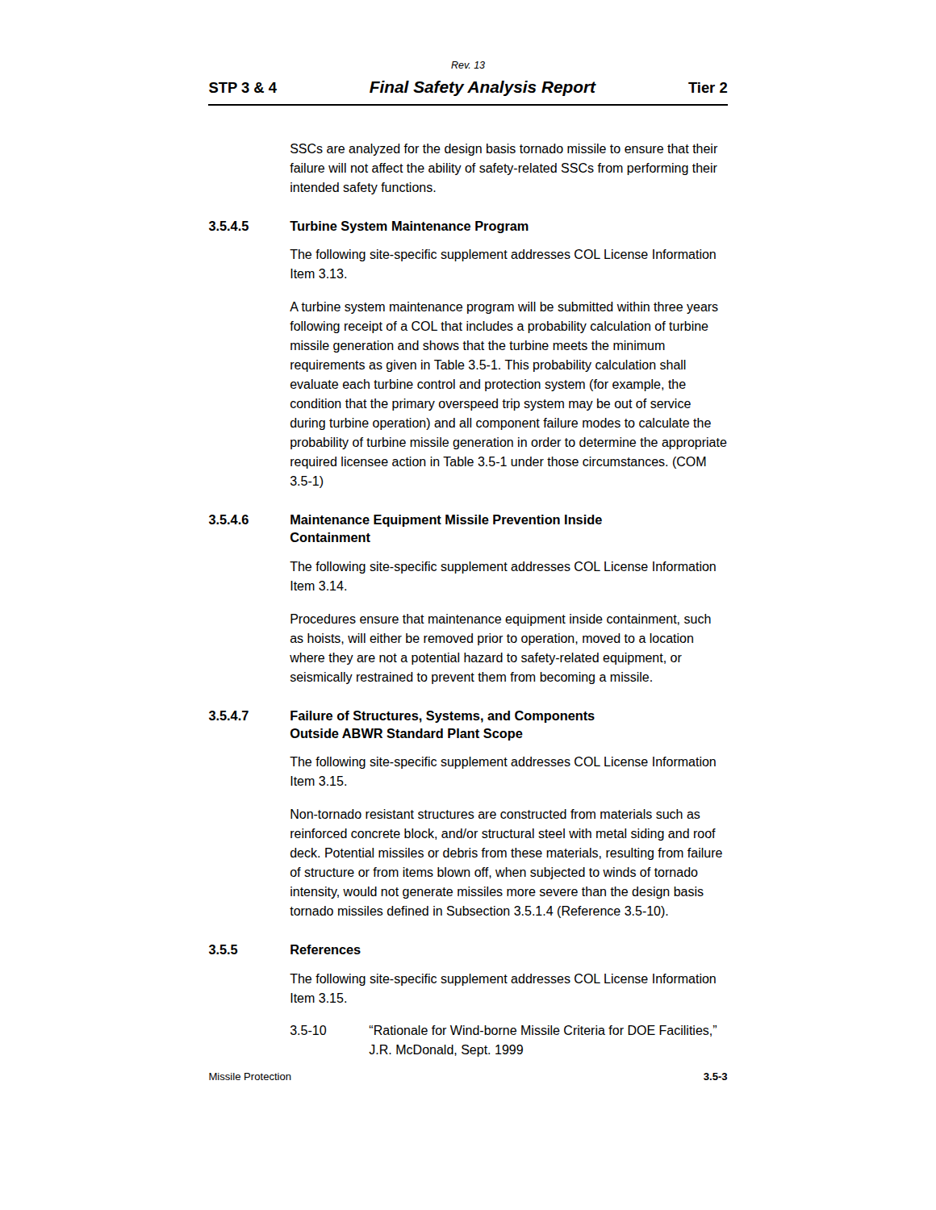Rev. 13
STP 3 & 4
Final Safety Analysis Report
Tier 2
SSCs are analyzed for the design basis tornado missile to ensure that their failure will not affect the ability of safety-related SSCs from performing their intended safety functions.
3.5.4.5 Turbine System Maintenance Program
The following site-specific supplement addresses COL License Information Item 3.13.
A turbine system maintenance program will be submitted within three years following receipt of a COL that includes a probability calculation of turbine missile generation and shows that the turbine meets the minimum requirements as given in Table 3.5-1. This probability calculation shall evaluate each turbine control and protection system (for example, the condition that the primary overspeed trip system may be out of service during turbine operation) and all component failure modes to calculate the probability of turbine missile generation in order to determine the appropriate required licensee action in Table 3.5-1 under those circumstances. (COM 3.5-1)
3.5.4.6 Maintenance Equipment Missile Prevention Inside Containment
The following site-specific supplement addresses COL License Information Item 3.14.
Procedures ensure that maintenance equipment inside containment, such as hoists, will either be removed prior to operation, moved to a location where they are not a potential hazard to safety-related equipment, or seismically restrained to prevent them from becoming a missile.
3.5.4.7 Failure of Structures, Systems, and Components Outside ABWR Standard Plant Scope
The following site-specific supplement addresses COL License Information Item 3.15.
Non-tornado resistant structures are constructed from materials such as reinforced concrete block, and/or structural steel with metal siding and roof deck. Potential missiles or debris from these materials, resulting from failure of structure or from items blown off, when subjected to winds of tornado intensity, would not generate missiles more severe than the design basis tornado missiles defined in Subsection 3.5.1.4 (Reference 3.5-10).
3.5.5 References
The following site-specific supplement addresses COL License Information Item 3.15.
3.5-10
“Rationale for Wind-borne Missile Criteria for DOE Facilities,” J.R. McDonald, Sept. 1999
Missile Protection
3.5-3